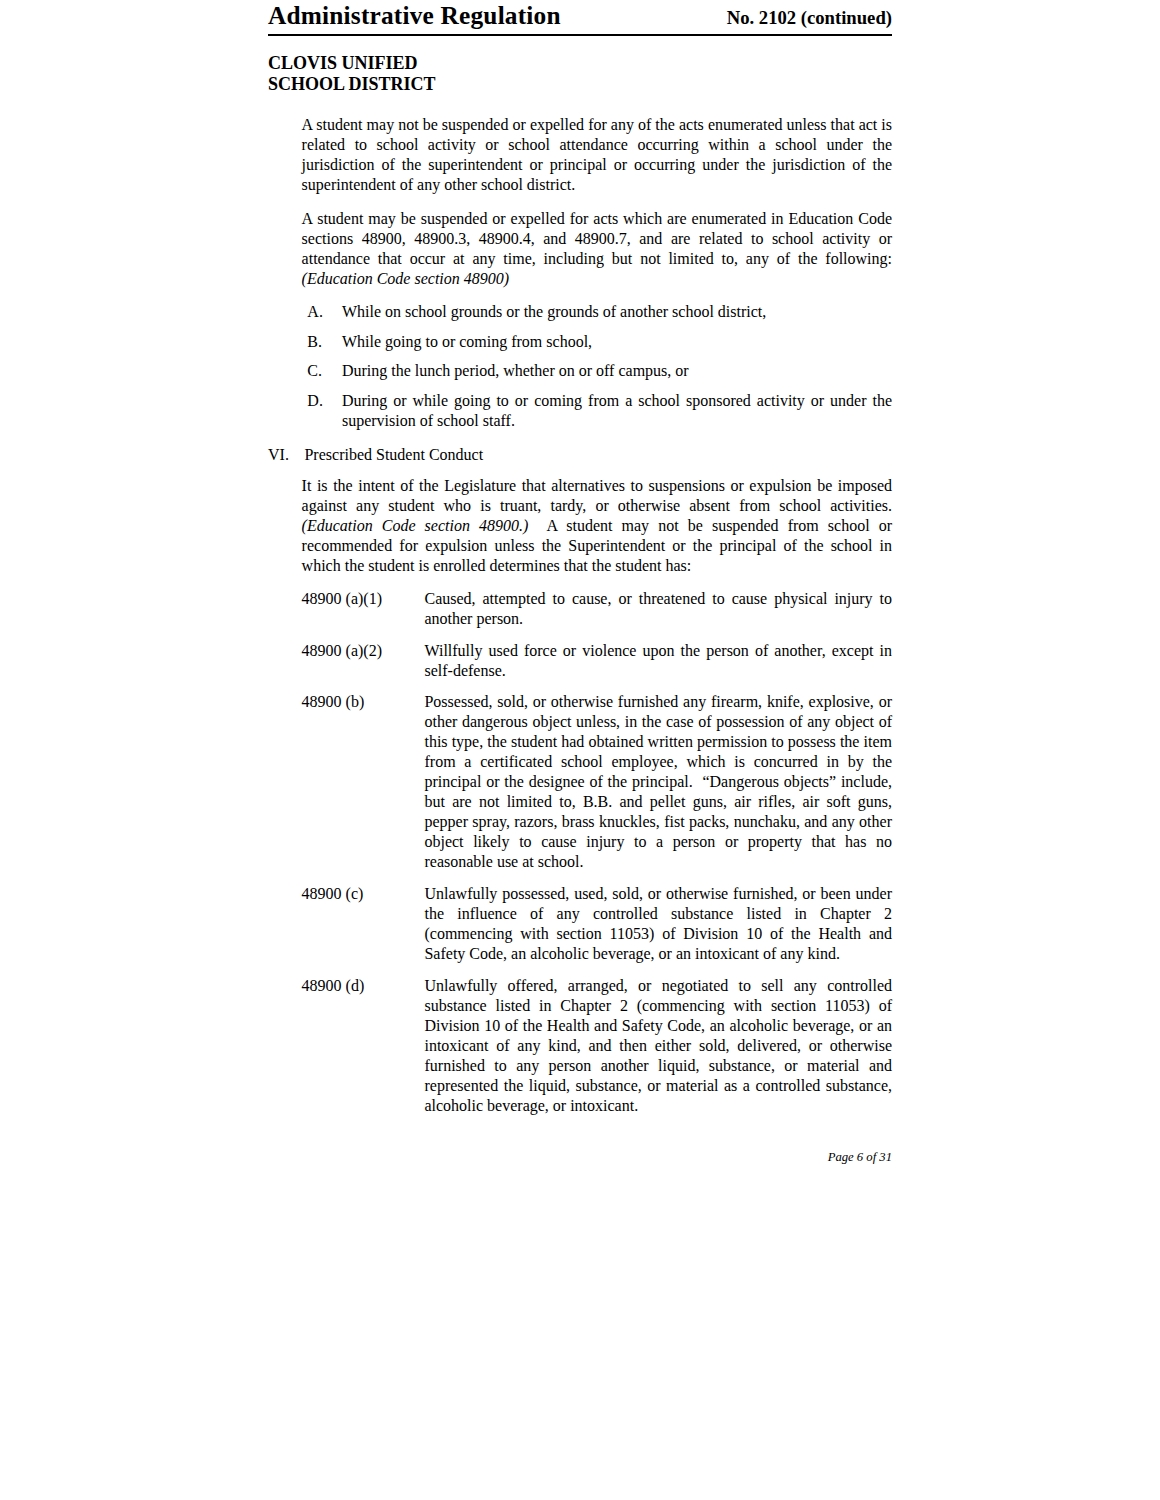Administrative Regulation
No. 2102 (continued)
CLOVIS UNIFIED
SCHOOL DISTRICT
A student may not be suspended or expelled for any of the acts enumerated unless that act is related to school activity or school attendance occurring within a school under the jurisdiction of the superintendent or principal or occurring under the jurisdiction of the superintendent of any other school district.
A student may be suspended or expelled for acts which are enumerated in Education Code sections 48900, 48900.3, 48900.4, and 48900.7, and are related to school activity or attendance that occur at any time, including but not limited to, any of the following: (Education Code section 48900)
A. While on school grounds or the grounds of another school district,
B. While going to or coming from school,
C. During the lunch period, whether on or off campus, or
D. During or while going to or coming from a school sponsored activity or under the supervision of school staff.
VI.
Prescribed Student Conduct
It is the intent of the Legislature that alternatives to suspensions or expulsion be imposed against any student who is truant, tardy, or otherwise absent from school activities. (Education Code section 48900.) A student may not be suspended from school or recommended for expulsion unless the Superintendent or the principal of the school in which the student is enrolled determines that the student has:
48900 (a)(1)
Caused, attempted to cause, or threatened to cause physical injury to another person.
48900 (a)(2)
Willfully used force or violence upon the person of another, except in self-defense.
48900 (b)
Possessed, sold, or otherwise furnished any firearm, knife, explosive, or other dangerous object unless, in the case of possession of any object of this type, the student had obtained written permission to possess the item from a certificated school employee, which is concurred in by the principal or the designee of the principal. “Dangerous objects” include, but are not limited to, B.B. and pellet guns, air rifles, air soft guns, pepper spray, razors, brass knuckles, fist packs, nunchaku, and any other object likely to cause injury to a person or property that has no reasonable use at school.
48900 (c)
Unlawfully possessed, used, sold, or otherwise furnished, or been under the influence of any controlled substance listed in Chapter 2 (commencing with section 11053) of Division 10 of the Health and Safety Code, an alcoholic beverage, or an intoxicant of any kind.
48900 (d)
Unlawfully offered, arranged, or negotiated to sell any controlled substance listed in Chapter 2 (commencing with section 11053) of Division 10 of the Health and Safety Code, an alcoholic beverage, or an intoxicant of any kind, and then either sold, delivered, or otherwise furnished to any person another liquid, substance, or material and represented the liquid, substance, or material as a controlled substance, alcoholic beverage, or intoxicant.
Page 6 of 31